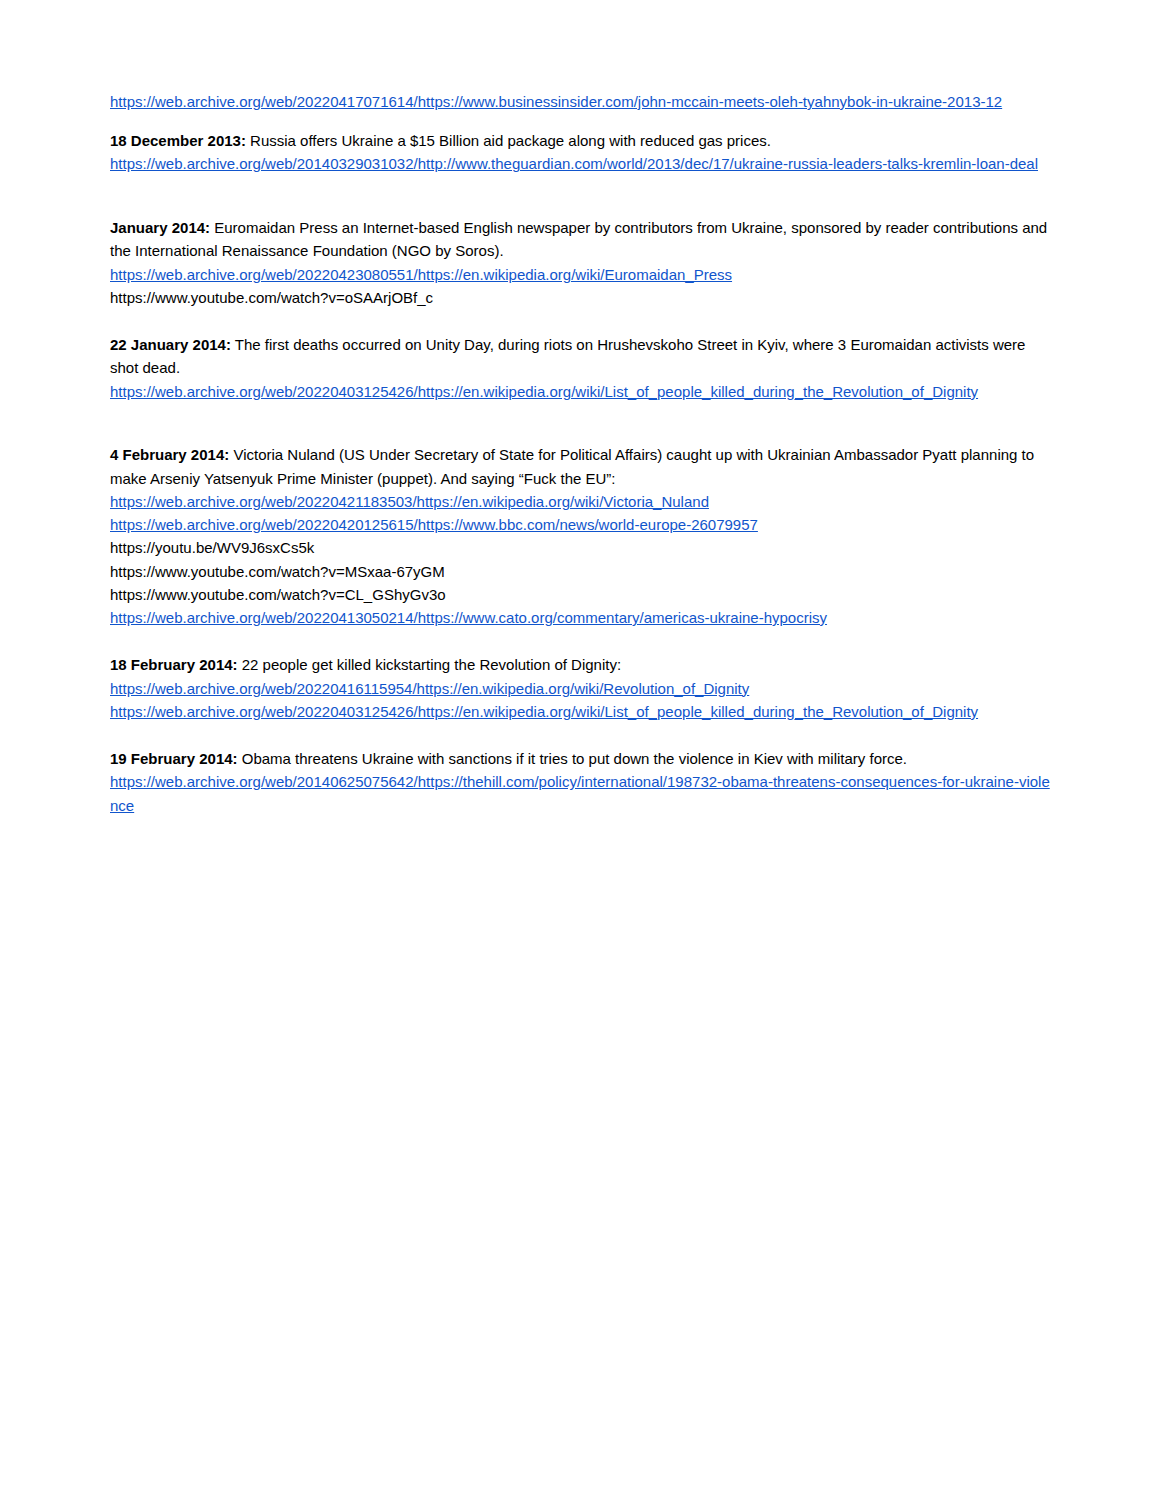https://web.archive.org/web/20220417071614/https://www.businessinsider.com/john-mccain-meets-oleh-tyahnybok-in-ukraine-2013-12
18 December 2013: Russia offers Ukraine a $15 Billion aid package along with reduced gas prices.
https://web.archive.org/web/20140329031032/http://www.theguardian.com/world/2013/dec/17/ukraine-russia-leaders-talks-kremlin-loan-deal
January 2014: Euromaidan Press an Internet-based English newspaper by contributors from Ukraine, sponsored by reader contributions and the International Renaissance Foundation (NGO by Soros).
https://web.archive.org/web/20220423080551/https://en.wikipedia.org/wiki/Euromaidan_Press
https://www.youtube.com/watch?v=oSAArjOBf_c
22 January 2014: The first deaths occurred on Unity Day, during riots on Hrushevskoho Street in Kyiv, where 3 Euromaidan activists were shot dead.
https://web.archive.org/web/20220403125426/https://en.wikipedia.org/wiki/List_of_people_killed_during_the_Revolution_of_Dignity
4 February 2014: Victoria Nuland (US Under Secretary of State for Political Affairs) caught up with Ukrainian Ambassador Pyatt planning to make Arseniy Yatsenyuk Prime Minister (puppet). And saying “Fuck the EU”:
https://web.archive.org/web/20220421183503/https://en.wikipedia.org/wiki/Victoria_Nuland
https://web.archive.org/web/20220420125615/https://www.bbc.com/news/world-europe-26079957
https://youtu.be/WV9J6sxCs5k
https://www.youtube.com/watch?v=MSxaa-67yGM
https://www.youtube.com/watch?v=CL_GShyGv3o
https://web.archive.org/web/20220413050214/https://www.cato.org/commentary/americas-ukraine-hypocrisy
18 February 2014: 22 people get killed kickstarting the Revolution of Dignity:
https://web.archive.org/web/20220416115954/https://en.wikipedia.org/wiki/Revolution_of_Dignity
https://web.archive.org/web/20220403125426/https://en.wikipedia.org/wiki/List_of_people_killed_during_the_Revolution_of_Dignity
19 February 2014: Obama threatens Ukraine with sanctions if it tries to put down the violence in Kiev with military force.
https://web.archive.org/web/20140625075642/https://thehill.com/policy/international/198732-obama-threatens-consequences-for-ukraine-violence